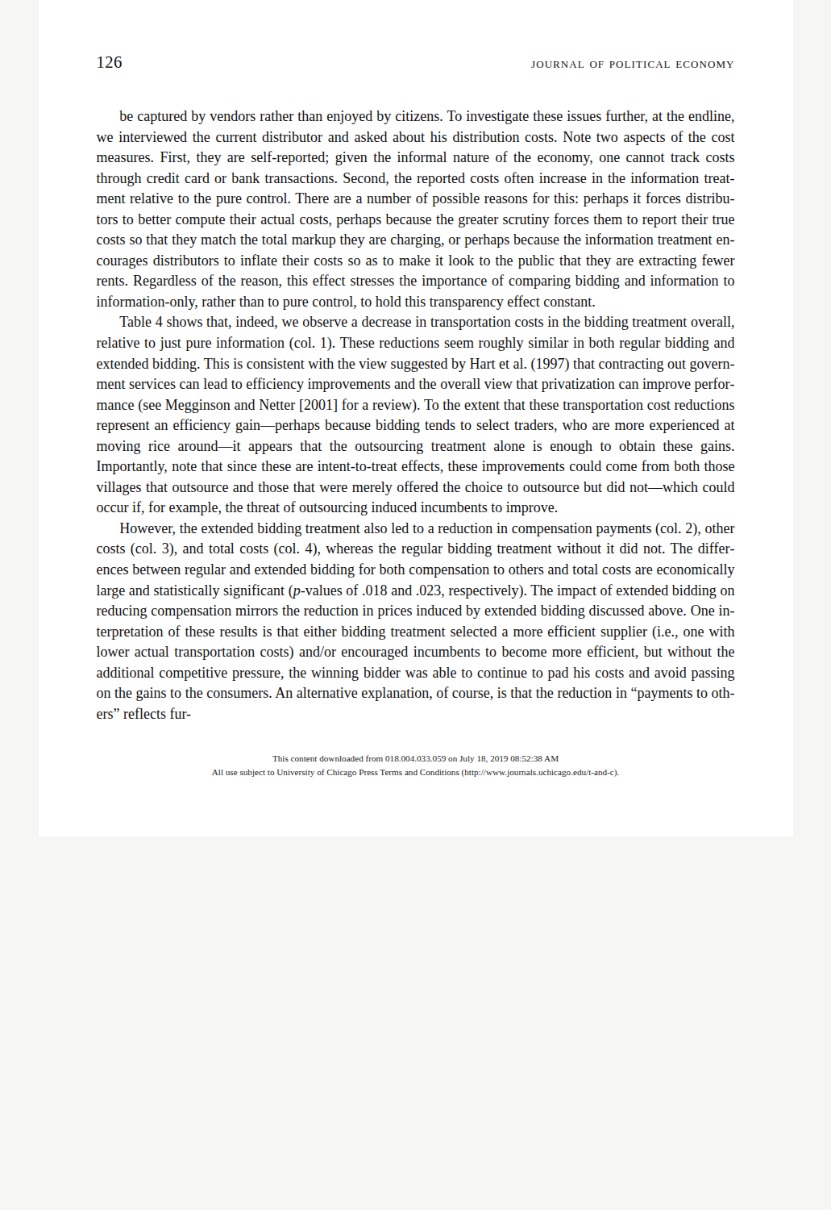126 Journal of Political Economy
be captured by vendors rather than enjoyed by citizens. To investigate these issues further, at the endline, we interviewed the current distributor and asked about his distribution costs. Note two aspects of the cost measures. First, they are self-reported; given the informal nature of the economy, one cannot track costs through credit card or bank transactions. Second, the reported costs often increase in the information treatment relative to the pure control. There are a number of possible reasons for this: perhaps it forces distributors to better compute their actual costs, perhaps because the greater scrutiny forces them to report their true costs so that they match the total markup they are charging, or perhaps because the information treatment encourages distributors to inflate their costs so as to make it look to the public that they are extracting fewer rents. Regardless of the reason, this effect stresses the importance of comparing bidding and information to information-only, rather than to pure control, to hold this transparency effect constant.
Table 4 shows that, indeed, we observe a decrease in transportation costs in the bidding treatment overall, relative to just pure information (col. 1). These reductions seem roughly similar in both regular bidding and extended bidding. This is consistent with the view suggested by Hart et al. (1997) that contracting out government services can lead to efficiency improvements and the overall view that privatization can improve performance (see Megginson and Netter [2001] for a review). To the extent that these transportation cost reductions represent an efficiency gain—perhaps because bidding tends to select traders, who are more experienced at moving rice around—it appears that the outsourcing treatment alone is enough to obtain these gains. Importantly, note that since these are intent-to-treat effects, these improvements could come from both those villages that outsource and those that were merely offered the choice to outsource but did not—which could occur if, for example, the threat of outsourcing induced incumbents to improve.
However, the extended bidding treatment also led to a reduction in compensation payments (col. 2), other costs (col. 3), and total costs (col. 4), whereas the regular bidding treatment without it did not. The differences between regular and extended bidding for both compensation to others and total costs are economically large and statistically significant (p-values of .018 and .023, respectively). The impact of extended bidding on reducing compensation mirrors the reduction in prices induced by extended bidding discussed above. One interpretation of these results is that either bidding treatment selected a more efficient supplier (i.e., one with lower actual transportation costs) and/or encouraged incumbents to become more efficient, but without the additional competitive pressure, the winning bidder was able to continue to pad his costs and avoid passing on the gains to the consumers. An alternative explanation, of course, is that the reduction in “payments to others” reflects fur-
This content downloaded from 018.004.033.059 on July 18, 2019 08:52:38 AM
All use subject to University of Chicago Press Terms and Conditions (http://www.journals.uchicago.edu/t-and-c).